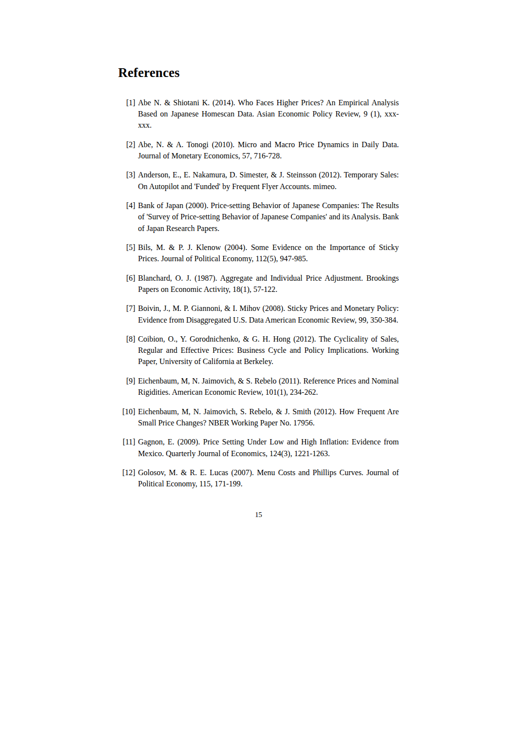References
[1] Abe N. & Shiotani K. (2014). Who Faces Higher Prices? An Empirical Analysis Based on Japanese Homescan Data. Asian Economic Policy Review, 9 (1), xxx-xxx.
[2] Abe, N. & A. Tonogi (2010). Micro and Macro Price Dynamics in Daily Data. Journal of Monetary Economics, 57, 716-728.
[3] Anderson, E., E. Nakamura, D. Simester, & J. Steinsson (2012). Temporary Sales: On Autopilot and 'Funded' by Frequent Flyer Accounts. mimeo.
[4] Bank of Japan (2000). Price-setting Behavior of Japanese Companies: The Results of 'Survey of Price-setting Behavior of Japanese Companies' and its Analysis. Bank of Japan Research Papers.
[5] Bils, M. & P. J. Klenow (2004). Some Evidence on the Importance of Sticky Prices. Journal of Political Economy, 112(5), 947-985.
[6] Blanchard, O. J. (1987). Aggregate and Individual Price Adjustment. Brookings Papers on Economic Activity, 18(1), 57-122.
[7] Boivin, J., M. P. Giannoni, & I. Mihov (2008). Sticky Prices and Monetary Policy: Evidence from Disaggregated U.S. Data American Economic Review, 99, 350-384.
[8] Coibion, O., Y. Gorodnichenko, & G. H. Hong (2012). The Cyclicality of Sales, Regular and Effective Prices: Business Cycle and Policy Implications. Working Paper, University of California at Berkeley.
[9] Eichenbaum, M, N. Jaimovich, & S. Rebelo (2011). Reference Prices and Nominal Rigidities. American Economic Review, 101(1), 234-262.
[10] Eichenbaum, M, N. Jaimovich, S. Rebelo, & J. Smith (2012). How Frequent Are Small Price Changes? NBER Working Paper No. 17956.
[11] Gagnon, E. (2009). Price Setting Under Low and High Inflation: Evidence from Mexico. Quarterly Journal of Economics, 124(3), 1221-1263.
[12] Golosov, M. & R. E. Lucas (2007). Menu Costs and Phillips Curves. Journal of Political Economy, 115, 171-199.
15